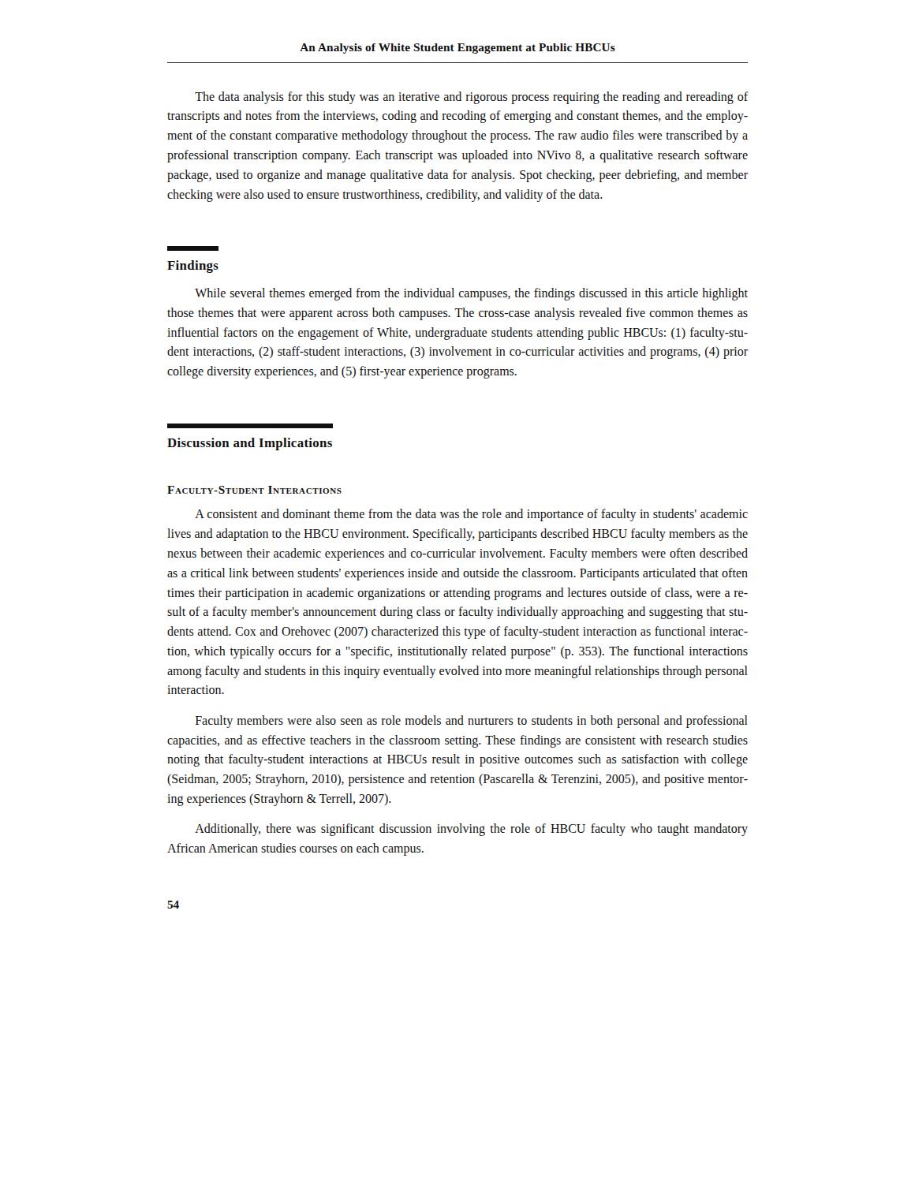An Analysis of White Student Engagement at Public HBCUs
The data analysis for this study was an iterative and rigorous process requiring the reading and rereading of transcripts and notes from the interviews, coding and recoding of emerging and constant themes, and the employment of the constant comparative methodology throughout the process. The raw audio files were transcribed by a professional transcription company. Each transcript was uploaded into NVivo 8, a qualitative research software package, used to organize and manage qualitative data for analysis. Spot checking, peer debriefing, and member checking were also used to ensure trustworthiness, credibility, and validity of the data.
Findings
While several themes emerged from the individual campuses, the findings discussed in this article highlight those themes that were apparent across both campuses. The cross-case analysis revealed five common themes as influential factors on the engagement of White, undergraduate students attending public HBCUs: (1) faculty-student interactions, (2) staff-student interactions, (3) involvement in co-curricular activities and programs, (4) prior college diversity experiences, and (5) first-year experience programs.
Discussion and Implications
Faculty-Student Interactions
A consistent and dominant theme from the data was the role and importance of faculty in students' academic lives and adaptation to the HBCU environment. Specifically, participants described HBCU faculty members as the nexus between their academic experiences and co-curricular involvement. Faculty members were often described as a critical link between students' experiences inside and outside the classroom. Participants articulated that often times their participation in academic organizations or attending programs and lectures outside of class, were a result of a faculty member's announcement during class or faculty individually approaching and suggesting that students attend. Cox and Orehovec (2007) characterized this type of faculty-student interaction as functional interaction, which typically occurs for a "specific, institutionally related purpose" (p. 353). The functional interactions among faculty and students in this inquiry eventually evolved into more meaningful relationships through personal interaction.
Faculty members were also seen as role models and nurturers to students in both personal and professional capacities, and as effective teachers in the classroom setting. These findings are consistent with research studies noting that faculty-student interactions at HBCUs result in positive outcomes such as satisfaction with college (Seidman, 2005; Strayhorn, 2010), persistence and retention (Pascarella & Terenzini, 2005), and positive mentoring experiences (Strayhorn & Terrell, 2007).
Additionally, there was significant discussion involving the role of HBCU faculty who taught mandatory African American studies courses on each campus.
54